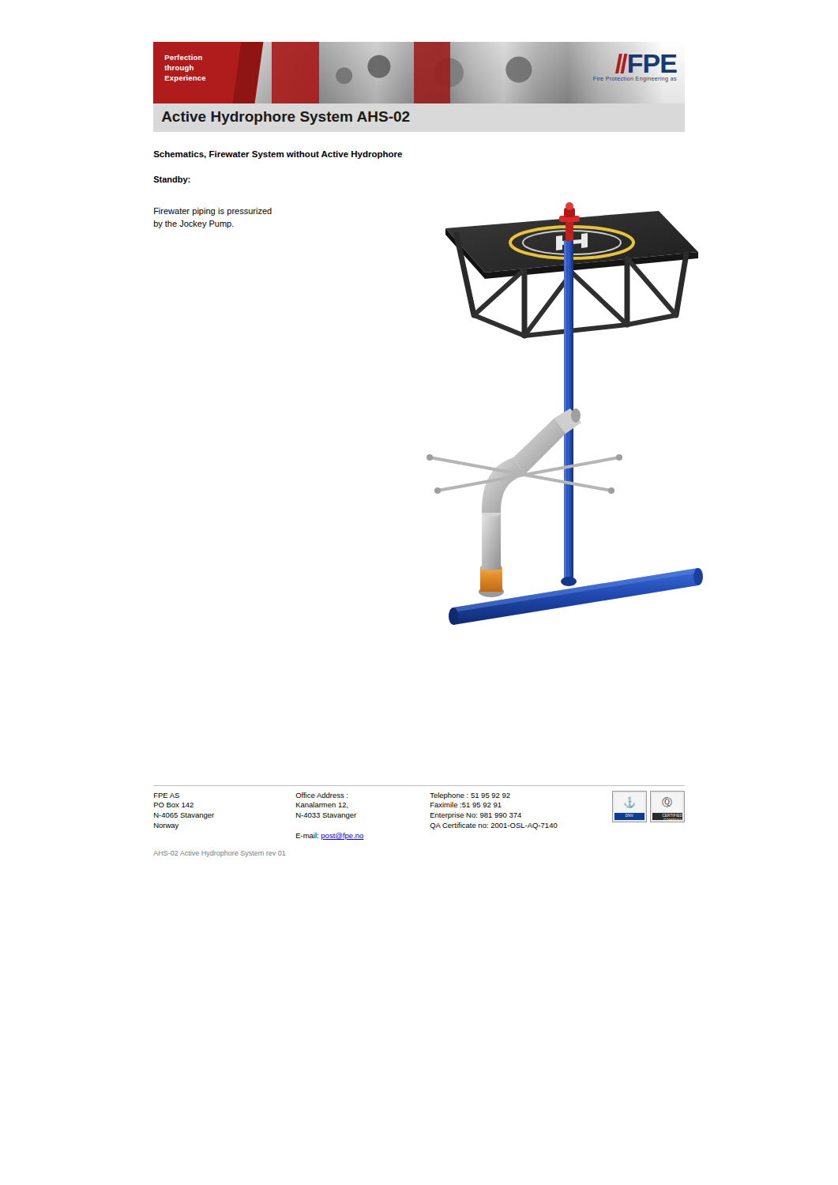Perfection
through
Experience
//FPE
Fire Protection Engineering as
Active Hydrophore System AHS-02
Schematics, Firewater System without Active Hydrophore
Standby:
Firewater piping is pressurized by the Jockey Pump.
FPE AS
PO Box 142
N-4065 Stavanger
Norway
Office Address :
Kanalarmen 12,
N-4033 Stavanger
E-mail: post@fpe.no
Telephone : 51 95 92 92
Faximile :51 95 92 91
Enterprise No: 981 990 374
QA Certificate no: 2001-OSL-AQ-7140
⚓ DNV Ⓠ ISO 9001 CERTIFIED COMPANY
AHS-02 Active Hydrophore System rev 01